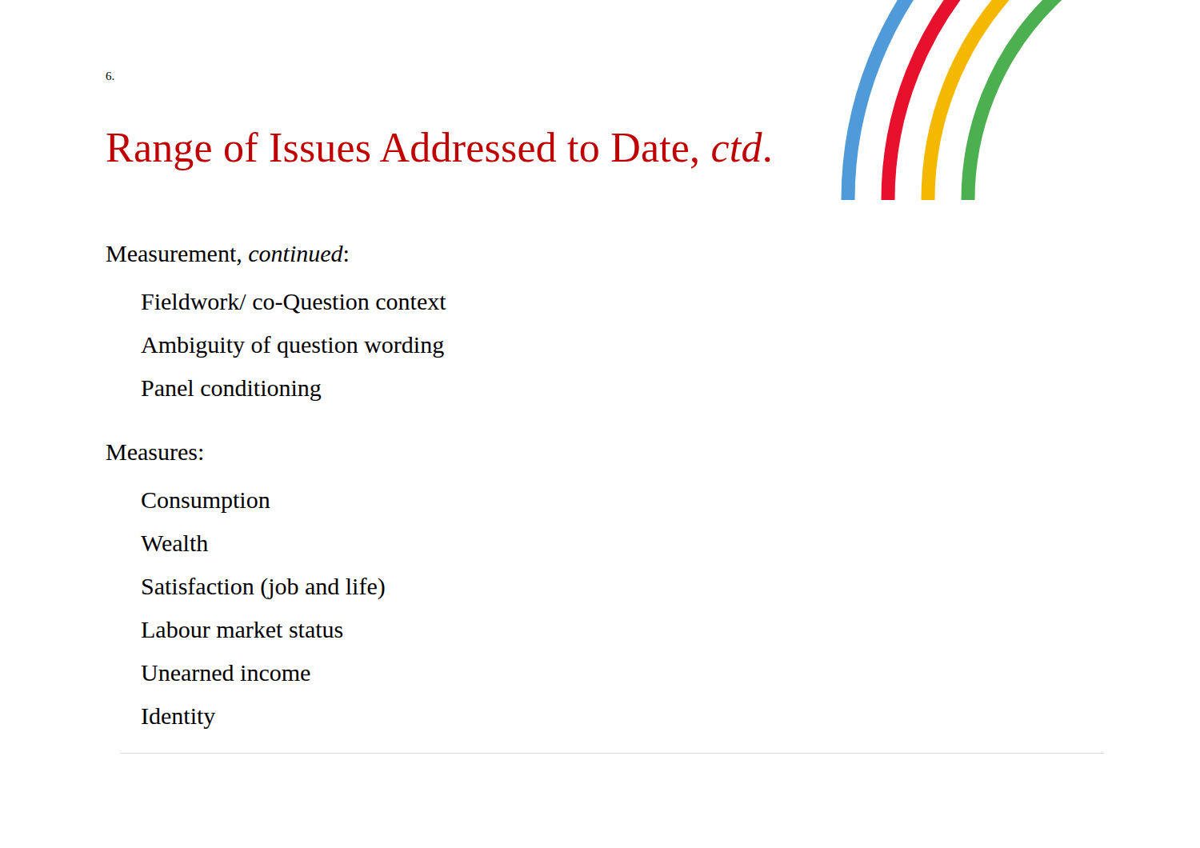6.
Range of Issues Addressed to Date, ctd.
Measurement, continued:
Fieldwork/ co-Question context
Ambiguity of question wording
Panel conditioning
Measures:
Consumption
Wealth
Satisfaction (job and life)
Labour market status
Unearned income
Identity